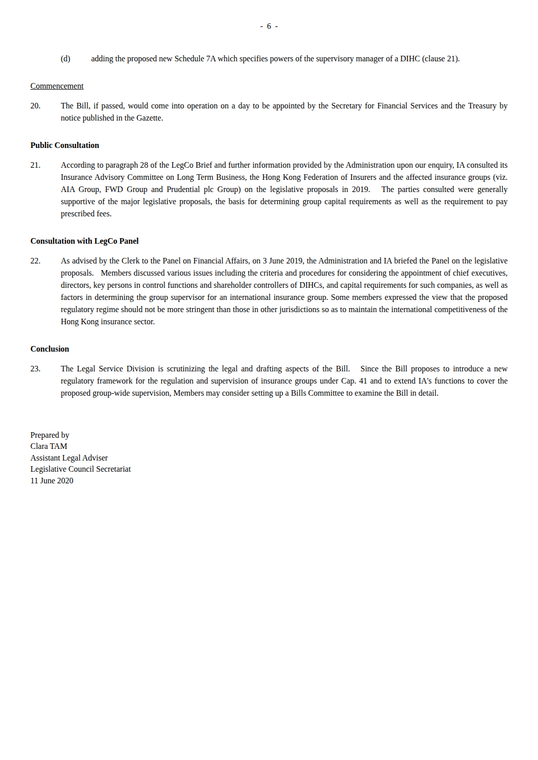- 6 -
(d)
adding the proposed new Schedule 7A which specifies powers of the supervisory manager of a DIHC (clause 21).
Commencement
20.
The Bill, if passed, would come into operation on a day to be appointed by the Secretary for Financial Services and the Treasury by notice published in the Gazette.
Public Consultation
21.
According to paragraph 28 of the LegCo Brief and further information provided by the Administration upon our enquiry, IA consulted its Insurance Advisory Committee on Long Term Business, the Hong Kong Federation of Insurers and the affected insurance groups (viz. AIA Group, FWD Group and Prudential plc Group) on the legislative proposals in 2019. The parties consulted were generally supportive of the major legislative proposals, the basis for determining group capital requirements as well as the requirement to pay prescribed fees.
Consultation with LegCo Panel
22.
As advised by the Clerk to the Panel on Financial Affairs, on 3 June 2019, the Administration and IA briefed the Panel on the legislative proposals. Members discussed various issues including the criteria and procedures for considering the appointment of chief executives, directors, key persons in control functions and shareholder controllers of DIHCs, and capital requirements for such companies, as well as factors in determining the group supervisor for an international insurance group. Some members expressed the view that the proposed regulatory regime should not be more stringent than those in other jurisdictions so as to maintain the international competitiveness of the Hong Kong insurance sector.
Conclusion
23.
The Legal Service Division is scrutinizing the legal and drafting aspects of the Bill. Since the Bill proposes to introduce a new regulatory framework for the regulation and supervision of insurance groups under Cap. 41 and to extend IA's functions to cover the proposed group-wide supervision, Members may consider setting up a Bills Committee to examine the Bill in detail.
Prepared by
Clara TAM
Assistant Legal Adviser
Legislative Council Secretariat
11 June 2020